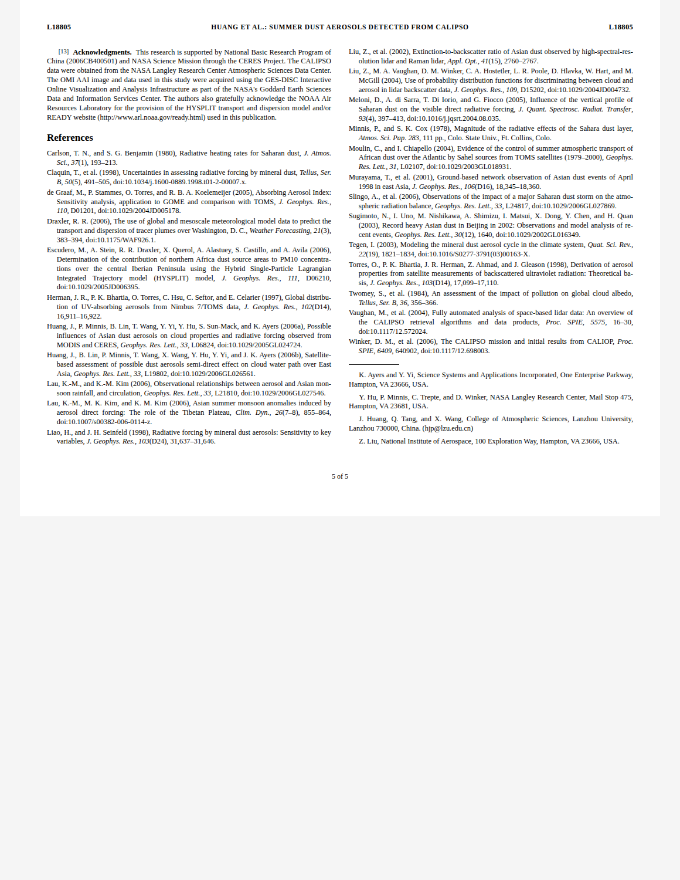L18805 HUANG ET AL.: SUMMER DUST AEROSOLS DETECTED FROM CALIPSO L18805
[13] Acknowledgments. This research is supported by National Basic Research Program of China (2006CB400501) and NASA Science Mission through the CERES Project. The CALIPSO data were obtained from the NASA Langley Research Center Atmospheric Sciences Data Center. The OMI AAI image and data used in this study were acquired using the GES-DISC Interactive Online Visualization and Analysis Infrastructure as part of the NASA's Goddard Earth Sciences Data and Information Services Center. The authors also gratefully acknowledge the NOAA Air Resources Laboratory for the provision of the HYSPLIT transport and dispersion model and/or READY website (http://www.arl.noaa.gov/ready.html) used in this publication.
References
Carlson, T. N., and S. G. Benjamin (1980), Radiative heating rates for Saharan dust, J. Atmos. Sci., 37(1), 193–213.
Claquin, T., et al. (1998), Uncertainties in assessing radiative forcing by mineral dust, Tellus, Ser. B, 50(5), 491–505, doi:10.1034/j.1600-0889.1998.t01-2-00007.x.
de Graaf, M., P. Stammes, O. Torres, and R. B. A. Koelemeijer (2005), Absorbing Aerosol Index: Sensitivity analysis, application to GOME and comparison with TOMS, J. Geophys. Res., 110, D01201, doi:10.1029/2004JD005178.
Draxler, R. R. (2006), The use of global and mesoscale meteorological model data to predict the transport and dispersion of tracer plumes over Washington, D. C., Weather Forecasting, 21(3), 383–394, doi:10.1175/WAF926.1.
Escudero, M., A. Stein, R. R. Draxler, X. Querol, A. Alastuey, S. Castillo, and A. Avila (2006), Determination of the contribution of northern Africa dust source areas to PM10 concentrations over the central Iberian Peninsula using the Hybrid Single-Particle Lagrangian Integrated Trajectory model (HYSPLIT) model, J. Geophys. Res., 111, D06210, doi:10.1029/2005JD006395.
Herman, J. R., P. K. Bhartia, O. Torres, C. Hsu, C. Seftor, and E. Celarier (1997), Global distribution of UV-absorbing aerosols from Nimbus 7/TOMS data, J. Geophys. Res., 102(D14), 16,911–16,922.
Huang, J., P. Minnis, B. Lin, T. Wang, Y. Yi, Y. Hu, S. Sun-Mack, and K. Ayers (2006a), Possible influences of Asian dust aerosols on cloud properties and radiative forcing observed from MODIS and CERES, Geophys. Res. Lett., 33, L06824, doi:10.1029/2005GL024724.
Huang, J., B. Lin, P. Minnis, T. Wang, X. Wang, Y. Hu, Y. Yi, and J. K. Ayers (2006b), Satellite-based assessment of possible dust aerosols semi-direct effect on cloud water path over East Asia, Geophys. Res. Lett., 33, L19802, doi:10.1029/2006GL026561.
Lau, K.-M., and K.-M. Kim (2006), Observational relationships between aerosol and Asian monsoon rainfall, and circulation, Geophys. Res. Lett., 33, L21810, doi:10.1029/2006GL027546.
Lau, K.-M., M. K. Kim, and K. M. Kim (2006), Asian summer monsoon anomalies induced by aerosol direct forcing: The role of the Tibetan Plateau, Clim. Dyn., 26(7–8), 855–864, doi:10.1007/s00382-006-0114-z.
Liao, H., and J. H. Seinfeld (1998), Radiative forcing by mineral dust aerosols: Sensitivity to key variables, J. Geophys. Res., 103(D24), 31,637–31,646.
Liu, Z., et al. (2002), Extinction-to-backscatter ratio of Asian dust observed by high-spectral-resolution lidar and Raman lidar, Appl. Opt., 41(15), 2760–2767.
Liu, Z., M. A. Vaughan, D. M. Winker, C. A. Hostetler, L. R. Poole, D. Hlavka, W. Hart, and M. McGill (2004), Use of probability distribution functions for discriminating between cloud and aerosol in lidar backscatter data, J. Geophys. Res., 109, D15202, doi:10.1029/2004JD004732.
Meloni, D., A. di Sarra, T. Di Iorio, and G. Fiocco (2005), Influence of the vertical profile of Saharan dust on the visible direct radiative forcing, J. Quant. Spectrosc. Radiat. Transfer, 93(4), 397–413, doi:10.1016/j.jqsrt.2004.08.035.
Minnis, P., and S. K. Cox (1978), Magnitude of the radiative effects of the Sahara dust layer, Atmos. Sci. Pap. 283, 111 pp., Colo. State Univ., Ft. Collins, Colo.
Moulin, C., and I. Chiapello (2004), Evidence of the control of summer atmospheric transport of African dust over the Atlantic by Sahel sources from TOMS satellites (1979–2000), Geophys. Res. Lett., 31, L02107, doi:10.1029/2003GL018931.
Murayama, T., et al. (2001), Ground-based network observation of Asian dust events of April 1998 in east Asia, J. Geophys. Res., 106(D16), 18,345–18,360.
Slingo, A., et al. (2006), Observations of the impact of a major Saharan dust storm on the atmospheric radiation balance, Geophys. Res. Lett., 33, L24817, doi:10.1029/2006GL027869.
Sugimoto, N., I. Uno, M. Nishikawa, A. Shimizu, I. Matsui, X. Dong, Y. Chen, and H. Quan (2003), Record heavy Asian dust in Beijing in 2002: Observations and model analysis of recent events, Geophys. Res. Lett., 30(12), 1640, doi:10.1029/2002GL016349.
Tegen, I. (2003), Modeling the mineral dust aerosol cycle in the climate system, Quat. Sci. Rev., 22(19), 1821–1834, doi:10.1016/S0277-3791(03)00163-X.
Torres, O., P. K. Bhartia, J. R. Herman, Z. Ahmad, and J. Gleason (1998), Derivation of aerosol properties from satellite measurements of backscattered ultraviolet radiation: Theoretical basis, J. Geophys. Res., 103(D14), 17,099–17,110.
Twomey, S., et al. (1984), An assessment of the impact of pollution on global cloud albedo, Tellus, Ser. B, 36, 356–366.
Vaughan, M., et al. (2004), Fully automated analysis of space-based lidar data: An overview of the CALIPSO retrieval algorithms and data products, Proc. SPIE, 5575, 16–30, doi:10.1117/12.572024.
Winker, D. M., et al. (2006), The CALIPSO mission and initial results from CALIOP, Proc. SPIE, 6409, 640902, doi:10.1117/12.698003.
K. Ayers and Y. Yi, Science Systems and Applications Incorporated, One Enterprise Parkway, Hampton, VA 23666, USA.
Y. Hu, P. Minnis, C. Trepte, and D. Winker, NASA Langley Research Center, Mail Stop 475, Hampton, VA 23681, USA.
J. Huang, Q. Tang, and X. Wang, College of Atmospheric Sciences, Lanzhou University, Lanzhou 730000, China. (hjp@lzu.edu.cn)
Z. Liu, National Institute of Aerospace, 100 Exploration Way, Hampton, VA 23666, USA.
5 of 5